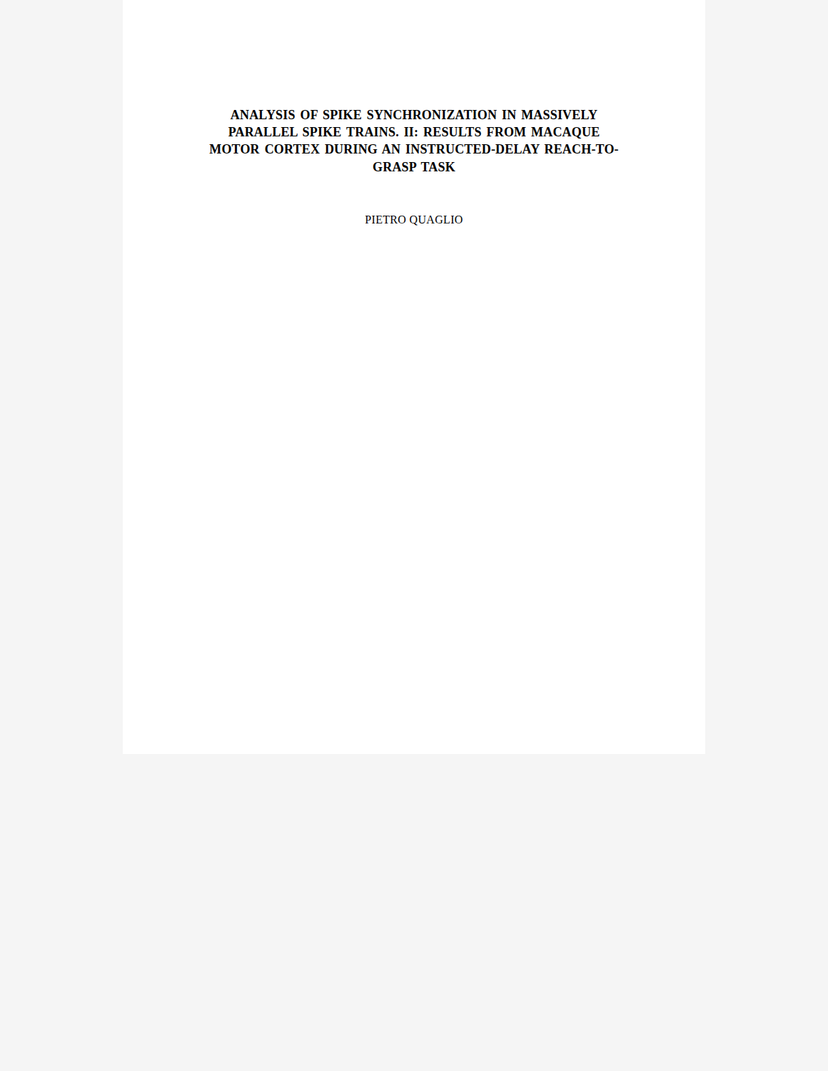Analysis of spike synchronization in massively parallel spike trains. II: Results from macaque motor cortex during an instructed-delay reach-to-grasp task
Pietro Quaglio